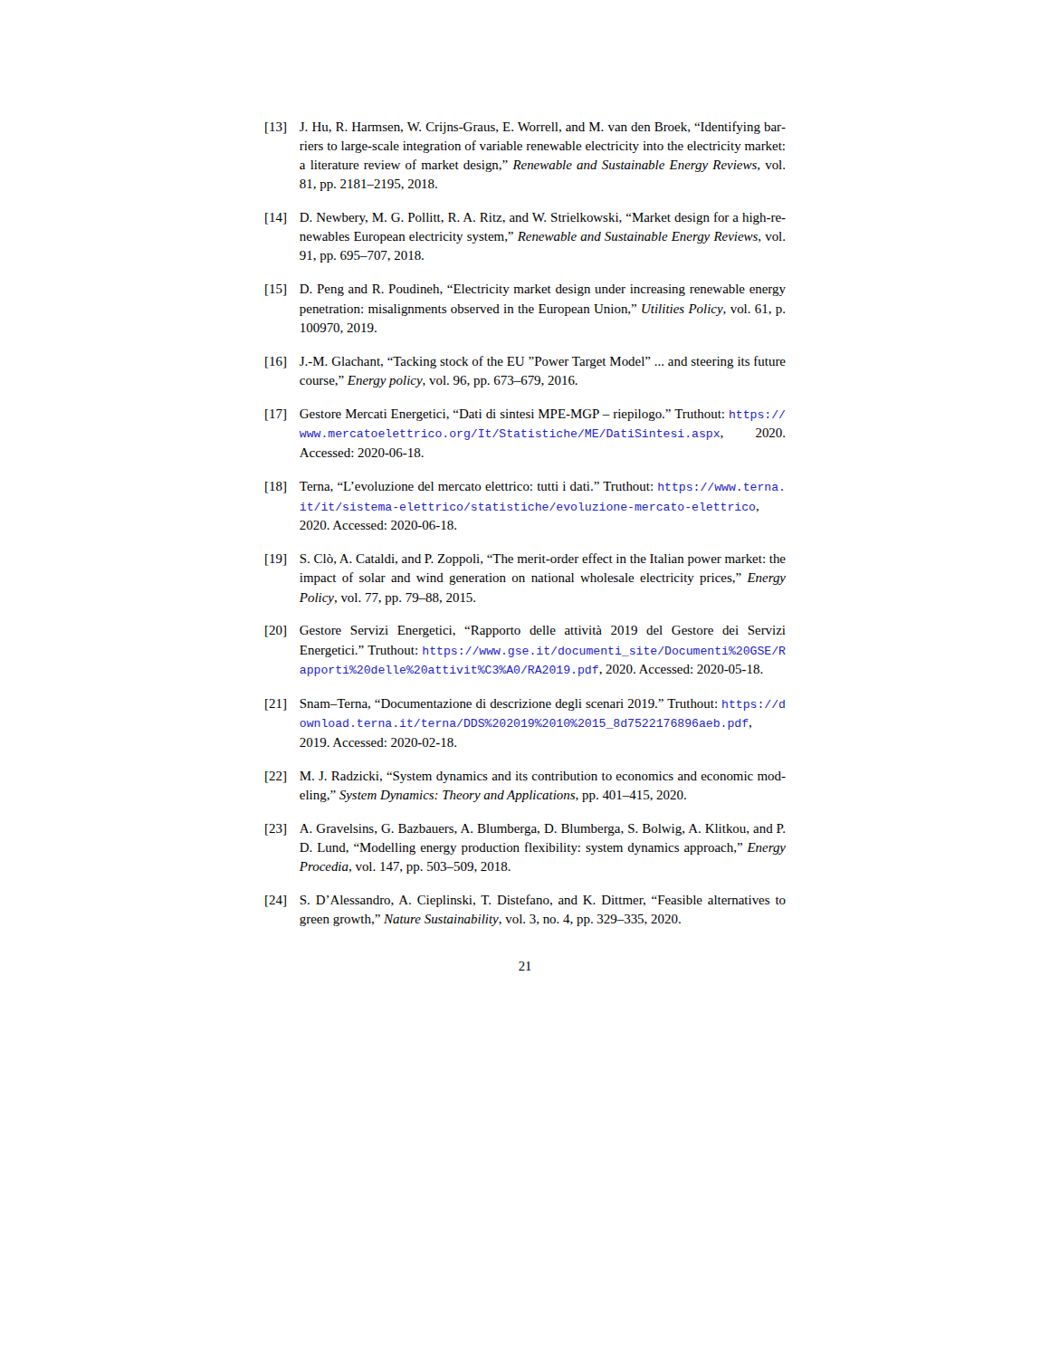[13] J. Hu, R. Harmsen, W. Crijns-Graus, E. Worrell, and M. van den Broek, “Identifying barriers to large-scale integration of variable renewable electricity into the electricity market: a literature review of market design,” Renewable and Sustainable Energy Reviews, vol. 81, pp. 2181–2195, 2018.
[14] D. Newbery, M. G. Pollitt, R. A. Ritz, and W. Strielkowski, “Market design for a high-renewables European electricity system,” Renewable and Sustainable Energy Reviews, vol. 91, pp. 695–707, 2018.
[15] D. Peng and R. Poudineh, “Electricity market design under increasing renewable energy penetration: misalignments observed in the European Union,” Utilities Policy, vol. 61, p. 100970, 2019.
[16] J.-M. Glachant, “Tacking stock of the EU ”Power Target Model” ... and steering its future course,” Energy policy, vol. 96, pp. 673–679, 2016.
[17] Gestore Mercati Energetici, “Dati di sintesi MPE-MGP – riepilogo.” Truthout: https://www.mercatoelettrico.org/It/Statistiche/ME/DatiSintesi.aspx, 2020. Accessed: 2020-06-18.
[18] Terna, “L’evoluzione del mercato elettrico: tutti i dati.” Truthout: https://www.terna.it/it/sistema-elettrico/statistiche/evoluzione-mercato-elettrico, 2020. Accessed: 2020-06-18.
[19] S. Clò, A. Cataldi, and P. Zoppoli, “The merit-order effect in the Italian power market: the impact of solar and wind generation on national wholesale electricity prices,” Energy Policy, vol. 77, pp. 79–88, 2015.
[20] Gestore Servizi Energetici, “Rapporto delle attività 2019 del Gestore dei Servizi Energetici.” Truthout: https://www.gse.it/documenti_site/Documenti%20GSE/Rapporti%20delle%20attivit%C3%A0/RA2019.pdf, 2020. Accessed: 2020-05-18.
[21] Snam–Terna, “Documentazione di descrizione degli scenari 2019.” Truthout: https://download.terna.it/terna/DDS%202019%2010%2015_8d7522176896aeb.pdf, 2019. Accessed: 2020-02-18.
[22] M. J. Radzicki, “System dynamics and its contribution to economics and economic modeling,” System Dynamics: Theory and Applications, pp. 401–415, 2020.
[23] A. Gravelsins, G. Bazbauers, A. Blumberga, D. Blumberga, S. Bolwig, A. Klitkou, and P. D. Lund, “Modelling energy production flexibility: system dynamics approach,” Energy Procedia, vol. 147, pp. 503–509, 2018.
[24] S. D’Alessandro, A. Cieplinski, T. Distefano, and K. Dittmer, “Feasible alternatives to green growth,” Nature Sustainability, vol. 3, no. 4, pp. 329–335, 2020.
21